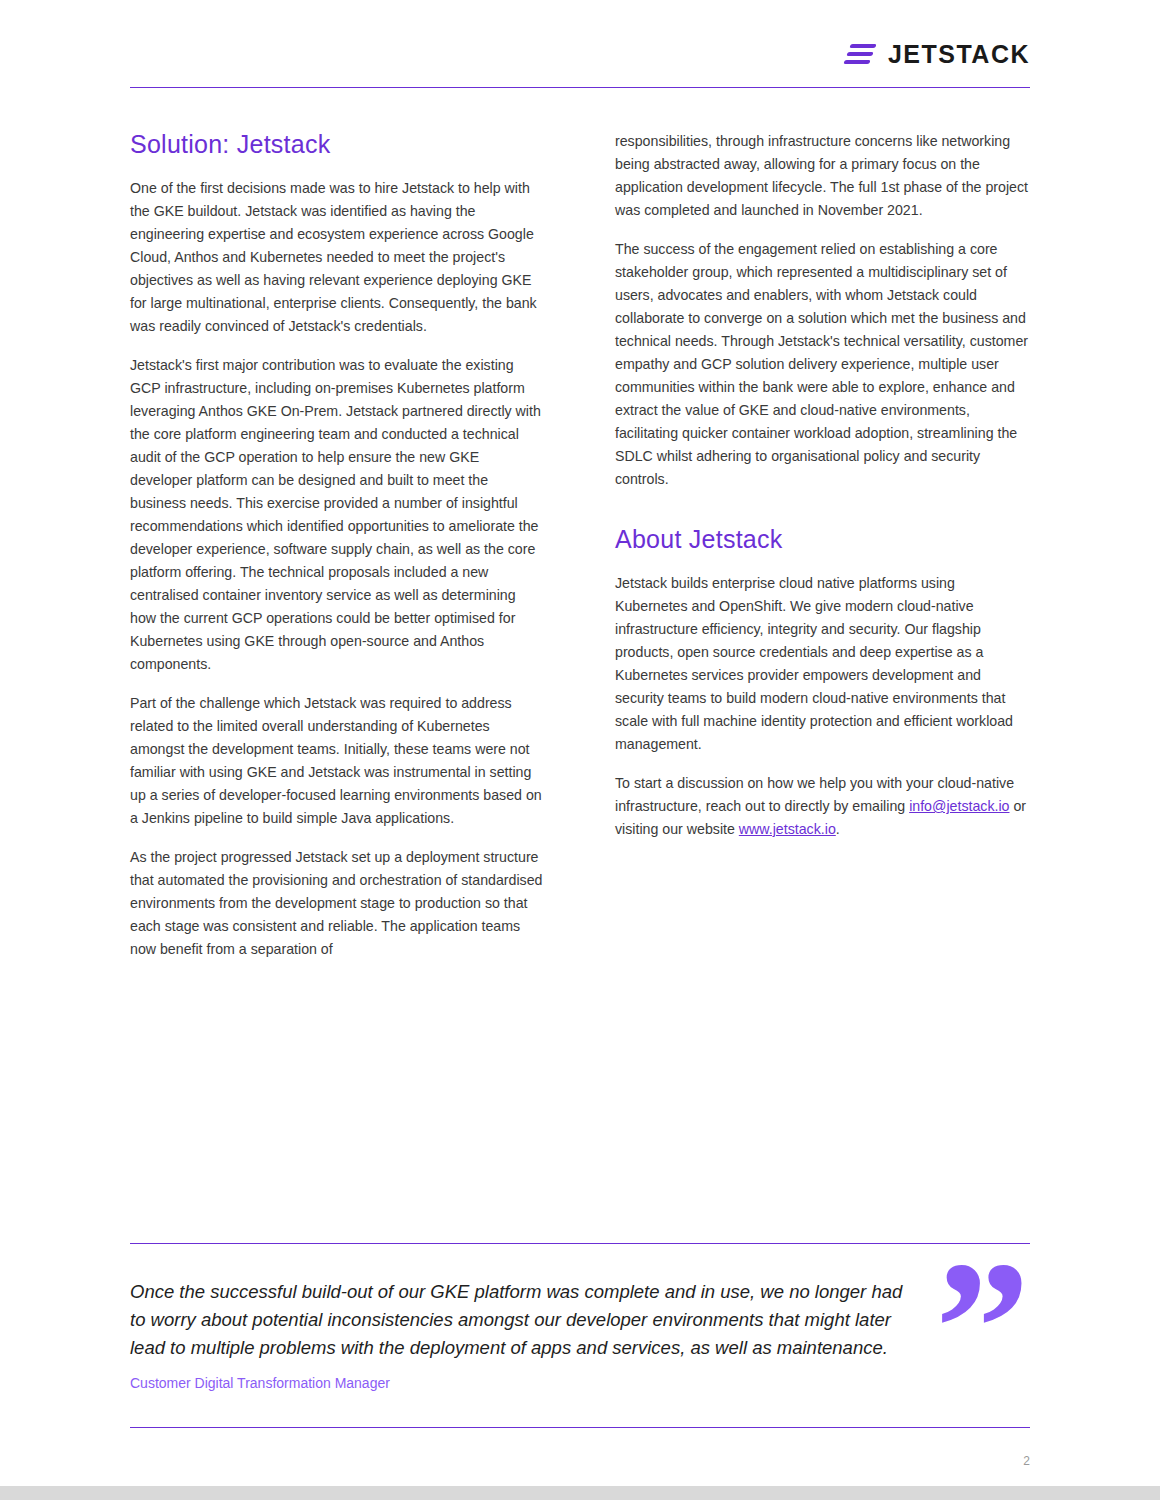JETSTACK
Solution: Jetstack
One of the first decisions made was to hire Jetstack to help with the GKE buildout. Jetstack was identified as having the engineering expertise and ecosystem experience across Google Cloud, Anthos and Kubernetes needed to meet the project's objectives as well as having relevant experience deploying GKE for large multinational, enterprise clients. Consequently, the bank was readily convinced of Jetstack's credentials.
Jetstack's first major contribution was to evaluate the existing GCP infrastructure, including on-premises Kubernetes platform leveraging Anthos GKE On-Prem. Jetstack partnered directly with the core platform engineering team and conducted a technical audit of the GCP operation to help ensure the new GKE developer platform can be designed and built to meet the business needs. This exercise provided a number of insightful recommendations which identified opportunities to ameliorate the developer experience, software supply chain, as well as the core platform offering. The technical proposals included a new centralised container inventory service as well as determining how the current GCP operations could be better optimised for Kubernetes using GKE through open-source and Anthos components.
Part of the challenge which Jetstack was required to address related to the limited overall understanding of Kubernetes amongst the development teams. Initially, these teams were not familiar with using GKE and Jetstack was instrumental in setting up a series of developer-focused learning environments based on a Jenkins pipeline to build simple Java applications.
As the project progressed Jetstack set up a deployment structure that automated the provisioning and orchestration of standardised environments from the development stage to production so that each stage was consistent and reliable. The application teams now benefit from a separation of
responsibilities, through infrastructure concerns like networking being abstracted away, allowing for a primary focus on the application development lifecycle. The full 1st phase of the project was completed and launched in November 2021.
The success of the engagement relied on establishing a core stakeholder group, which represented a multidisciplinary set of users, advocates and enablers, with whom Jetstack could collaborate to converge on a solution which met the business and technical needs. Through Jetstack's technical versatility, customer empathy and GCP solution delivery experience, multiple user communities within the bank were able to explore, enhance and extract the value of GKE and cloud-native environments, facilitating quicker container workload adoption, streamlining the SDLC whilst adhering to organisational policy and security controls.
About Jetstack
Jetstack builds enterprise cloud native platforms using Kubernetes and OpenShift. We give modern cloud-native infrastructure efficiency, integrity and security. Our flagship products, open source credentials and deep expertise as a Kubernetes services provider empowers development and security teams to build modern cloud-native environments that scale with full machine identity protection and efficient workload management.
To start a discussion on how we help you with your cloud-native infrastructure, reach out to directly by emailing info@jetstack.io or visiting our website www.jetstack.io.
Once the successful build-out of our GKE platform was complete and in use, we no longer had to worry about potential inconsistencies amongst our developer environments that might later lead to multiple problems with the deployment of apps and services, as well as maintenance.
Customer Digital Transformation Manager
”
2